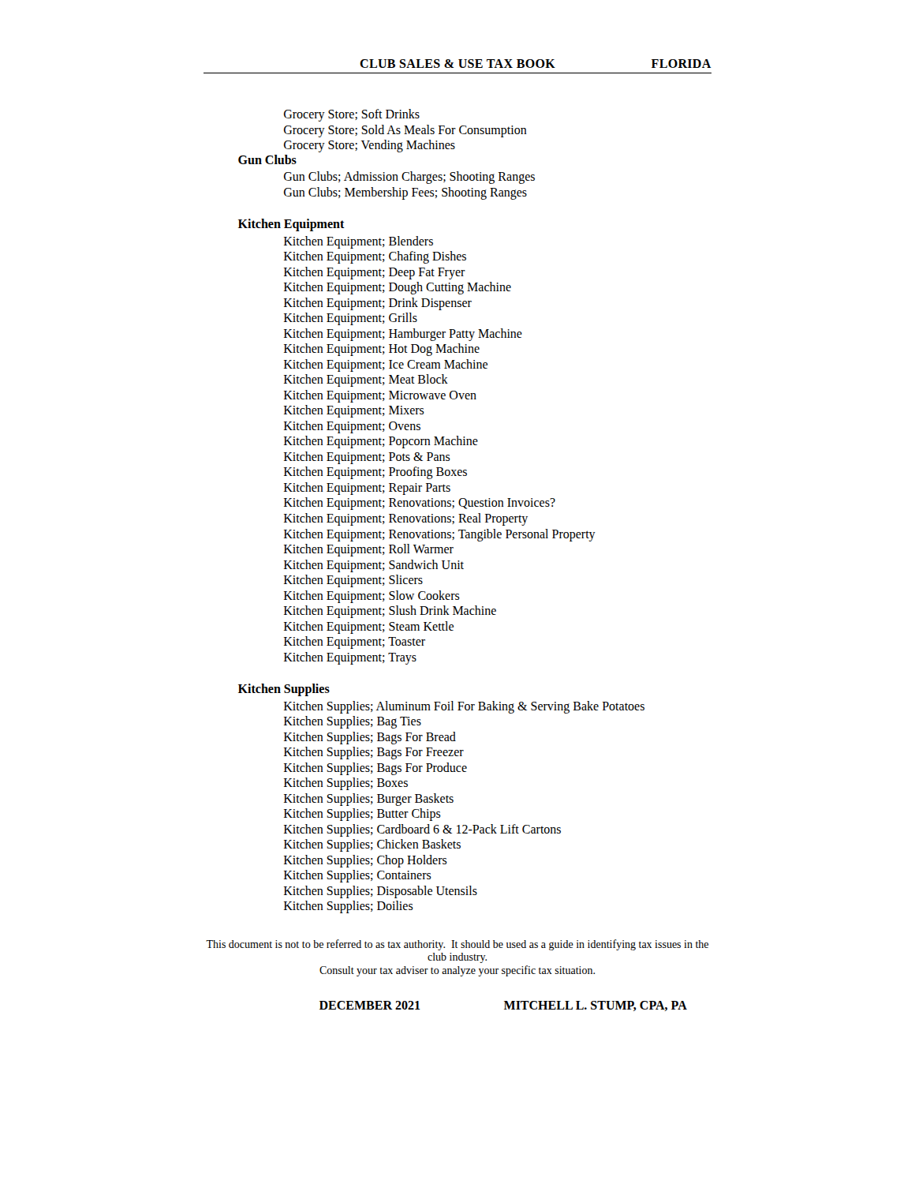CLUB SALES & USE TAX BOOK
FLORIDA
Grocery Store; Soft Drinks
Grocery Store; Sold As Meals For Consumption
Grocery Store; Vending Machines
Gun Clubs
Gun Clubs; Admission Charges; Shooting Ranges
Gun Clubs; Membership Fees; Shooting Ranges
Kitchen Equipment
Kitchen Equipment; Blenders
Kitchen Equipment; Chafing Dishes
Kitchen Equipment; Deep Fat Fryer
Kitchen Equipment; Dough Cutting Machine
Kitchen Equipment; Drink Dispenser
Kitchen Equipment; Grills
Kitchen Equipment; Hamburger Patty Machine
Kitchen Equipment; Hot Dog Machine
Kitchen Equipment; Ice Cream Machine
Kitchen Equipment; Meat Block
Kitchen Equipment; Microwave Oven
Kitchen Equipment; Mixers
Kitchen Equipment; Ovens
Kitchen Equipment; Popcorn Machine
Kitchen Equipment; Pots & Pans
Kitchen Equipment; Proofing Boxes
Kitchen Equipment; Repair Parts
Kitchen Equipment; Renovations; Question Invoices?
Kitchen Equipment; Renovations; Real Property
Kitchen Equipment; Renovations; Tangible Personal Property
Kitchen Equipment; Roll Warmer
Kitchen Equipment; Sandwich Unit
Kitchen Equipment; Slicers
Kitchen Equipment; Slow Cookers
Kitchen Equipment; Slush Drink Machine
Kitchen Equipment; Steam Kettle
Kitchen Equipment; Toaster
Kitchen Equipment; Trays
Kitchen Supplies
Kitchen Supplies; Aluminum Foil For Baking & Serving Bake Potatoes
Kitchen Supplies; Bag Ties
Kitchen Supplies; Bags For Bread
Kitchen Supplies; Bags For Freezer
Kitchen Supplies; Bags For Produce
Kitchen Supplies; Boxes
Kitchen Supplies; Burger Baskets
Kitchen Supplies; Butter Chips
Kitchen Supplies; Cardboard 6 & 12-Pack Lift Cartons
Kitchen Supplies; Chicken Baskets
Kitchen Supplies; Chop Holders
Kitchen Supplies; Containers
Kitchen Supplies; Disposable Utensils
Kitchen Supplies; Doilies
This document is not to be referred to as tax authority. It should be used as a guide in identifying tax issues in the club industry.
Consult your tax adviser to analyze your specific tax situation.
DECEMBER 2021 MITCHELL L. STUMP, CPA, PA